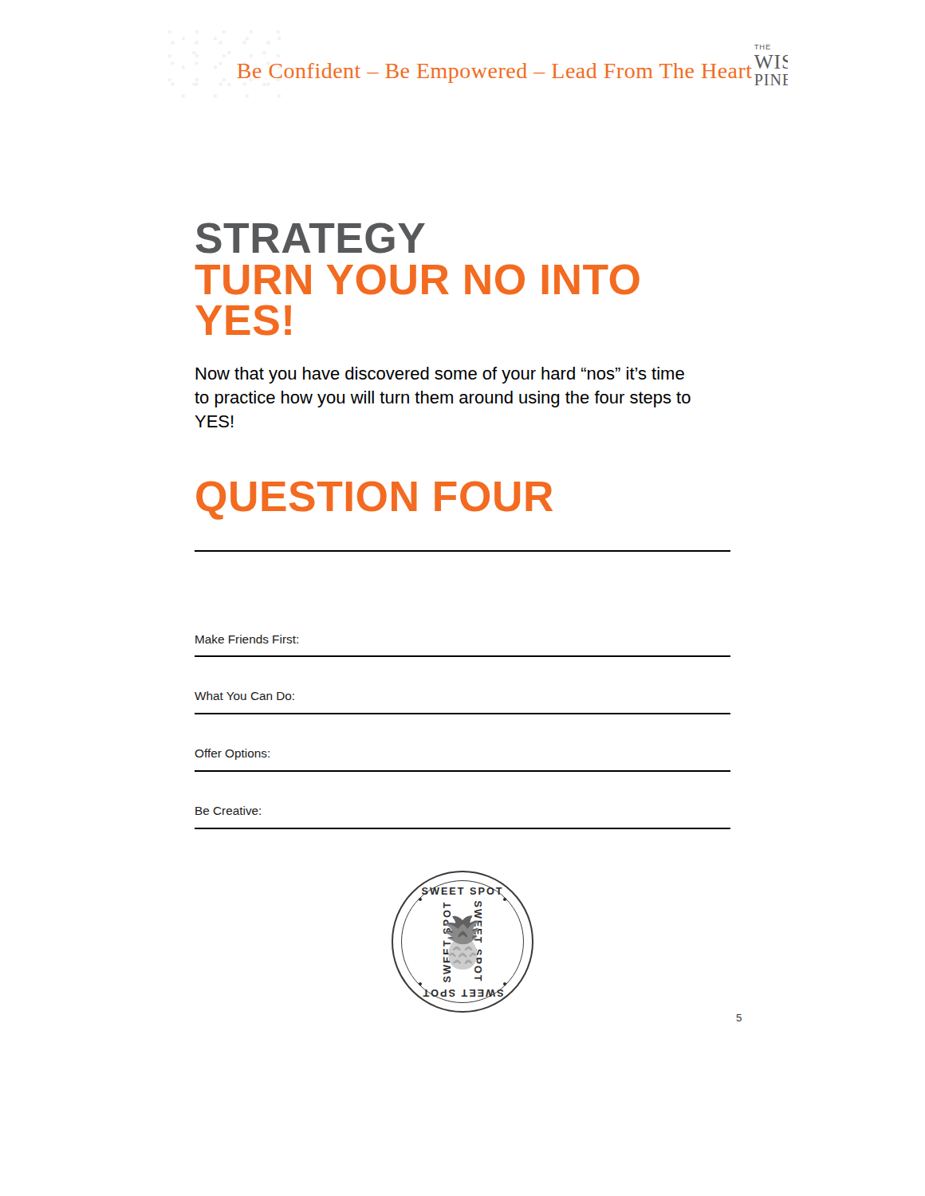Be Confident – Be Empowered – Lead From The Heart
🍍 THE WISE PINEAPPLE
STRATEGY TURN YOUR NO INTO YES!
Now that you have discovered some of your hard “nos” it’s time to practice how you will turn them around using the four steps to YES!
QUESTION FOUR
Make Friends First:
What You Can Do:
Offer Options:
Be Creative:
SWEET SPOT SWEET SPOT SWEET SPOT SWEET SPOT
🍍
5